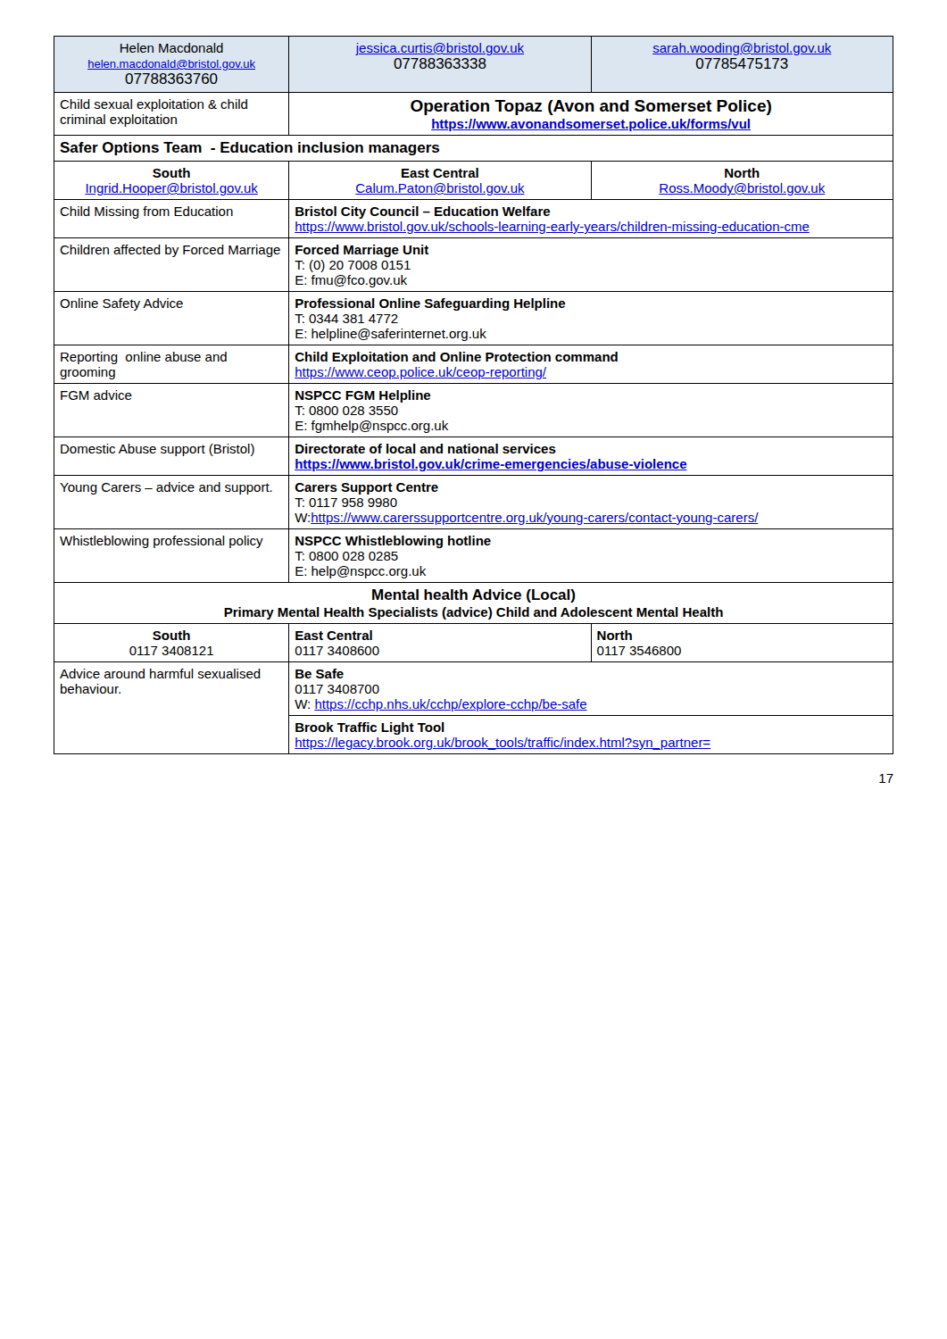| Helen Macdonald helen.macdonald@bristol.gov.uk 07788363760 | jessica.curtis@bristol.gov.uk 07788363338 | sarah.wooding@bristol.gov.uk 07785475173 |
| Child sexual exploitation & child criminal exploitation | Operation Topaz (Avon and Somerset Police) https://www.avonandsomerset.police.uk/forms/vul |
| Safer Options Team - Education inclusion managers |
| South Ingrid.Hooper@bristol.gov.uk | East Central Calum.Paton@bristol.gov.uk | North Ross.Moody@bristol.gov.uk |
| Child Missing from Education | Bristol City Council – Education Welfare https://www.bristol.gov.uk/schools-learning-early-years/children-missing-education-cme |
| Children affected by Forced Marriage | Forced Marriage Unit T: (0) 20 7008 0151 E: fmu@fco.gov.uk |
| Online Safety Advice | Professional Online Safeguarding Helpline T: 0344 381 4772 E: helpline@saferinternet.org.uk |
| Reporting online abuse and grooming | Child Exploitation and Online Protection command https://www.ceop.police.uk/ceop-reporting/ |
| FGM advice | NSPCC FGM Helpline T: 0800 028 3550 E: fgmhelp@nspcc.org.uk |
| Domestic Abuse support (Bristol) | Directorate of local and national services https://www.bristol.gov.uk/crime-emergencies/abuse-violence |
| Young Carers – advice and support. | Carers Support Centre T: 0117 958 9980 W: https://www.carerssupportcentre.org.uk/young-carers/contact-young-carers/ |
| Whistleblowing professional policy | NSPCC Whistleblowing hotline T: 0800 028 0285 E: help@nspcc.org.uk |
| Mental health Advice (Local) Primary Mental Health Specialists (advice) Child and Adolescent Mental Health |
| South 0117 3408121 | East Central 0117 3408600 | North 0117 3546800 |
| Advice around harmful sexualised behaviour. | Be Safe 0117 3408700 W: https://cchp.nhs.uk/cchp/explore-cchp/be-safe |
| Brook Traffic Light Tool https://legacy.brook.org.uk/brook_tools/traffic/index.html?syn_partner= |
17